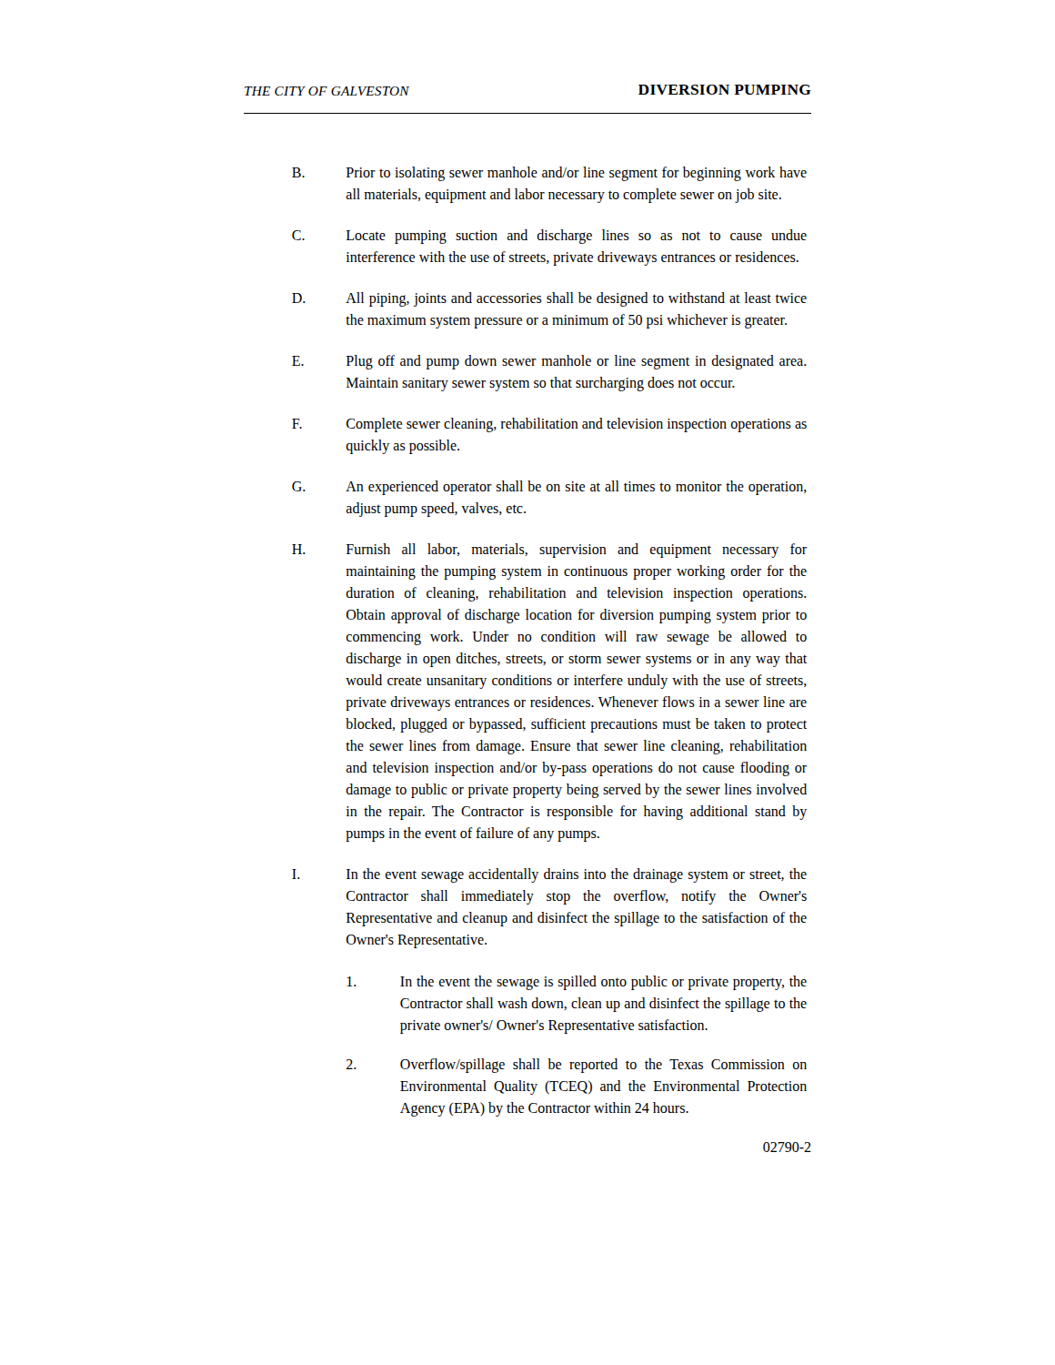THE CITY OF GALVESTON
DIVERSION PUMPING
B.
Prior to isolating sewer manhole and/or line segment for beginning work have all materials, equipment and labor necessary to complete sewer on job site.
C.
Locate pumping suction and discharge lines so as not to cause undue interference with the use of streets, private driveways entrances or residences.
D.
All piping, joints and accessories shall be designed to withstand at least twice the maximum system pressure or a minimum of 50 psi whichever is greater.
E.
Plug off and pump down sewer manhole or line segment in designated area. Maintain sanitary sewer system so that surcharging does not occur.
F.
Complete sewer cleaning, rehabilitation and television inspection operations as quickly as possible.
G.
An experienced operator shall be on site at all times to monitor the operation, adjust pump speed, valves, etc.
H.
Furnish all labor, materials, supervision and equipment necessary for maintaining the pumping system in continuous proper working order for the duration of cleaning, rehabilitation and television inspection operations. Obtain approval of discharge location for diversion pumping system prior to commencing work. Under no condition will raw sewage be allowed to discharge in open ditches, streets, or storm sewer systems or in any way that would create unsanitary conditions or interfere unduly with the use of streets, private driveways entrances or residences. Whenever flows in a sewer line are blocked, plugged or bypassed, sufficient precautions must be taken to protect the sewer lines from damage. Ensure that sewer line cleaning, rehabilitation and television inspection and/or by-pass operations do not cause flooding or damage to public or private property being served by the sewer lines involved in the repair. The Contractor is responsible for having additional stand by pumps in the event of failure of any pumps.
I.
In the event sewage accidentally drains into the drainage system or street, the Contractor shall immediately stop the overflow, notify the Owner's Representative and cleanup and disinfect the spillage to the satisfaction of the Owner's Representative.
1.
In the event the sewage is spilled onto public or private property, the Contractor shall wash down, clean up and disinfect the spillage to the private owner's/ Owner's Representative satisfaction.
2.
Overflow/spillage shall be reported to the Texas Commission on Environmental Quality (TCEQ) and the Environmental Protection Agency (EPA) by the Contractor within 24 hours.
02790-2